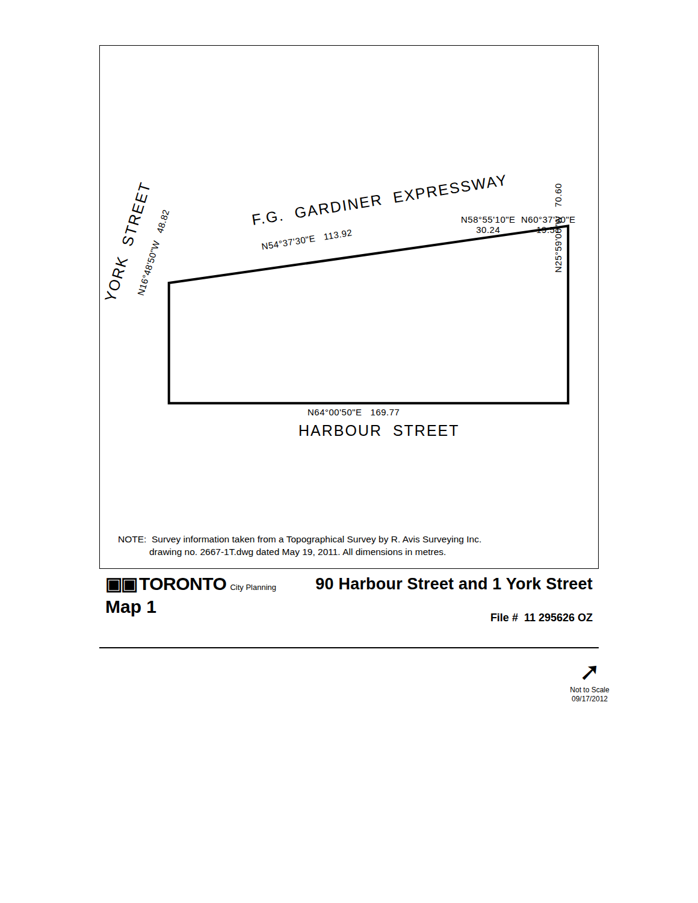F.G. GARDINER EXPRESSWAY
N54°37'30"E 113.92
N58°55'10"E
30.24
N60°37'30"E
19.51
YORK STREET
N16°48'50"W 48.82
N25°59'00"W 70.60
N64°00'50"E 169.77
HARBOUR STREET
NOTE: Survey information taken from a Topographical Survey by R. Avis Surveying Inc.
drawing no. 2667-1T.dwg dated May 19, 2011. All dimensions in metres.
▣▣TORONTOCity Planning
Map 1
90 Harbour Street and 1 York Street
File # 11 295626 OZ
➚
Not to Scale
09/17/2012